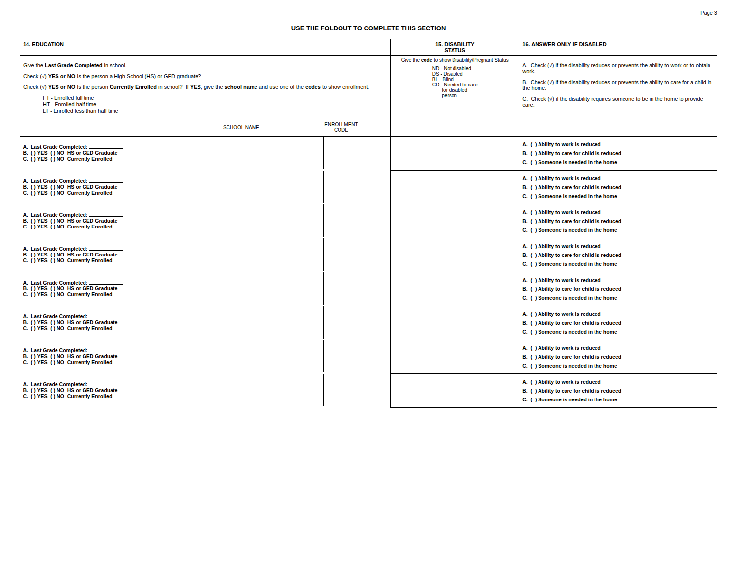Page 3
USE THE FOLDOUT TO COMPLETE THIS SECTION
| 14. EDUCATION | 15. DISABILITY STATUS | 16. ANSWER ONLY IF DISABLED |
| --- | --- | --- |
| Give the Last Grade Completed in school. Check (√) YES or NO Is the person a High School (HS) or GED graduate? Check (√) YES or NO Is the person Currently Enrolled in school? If YES , give the school name and use one of the codes to show enrollment. FT - Enrolled full time HT - Enrolled half time LT - Enrolled less than half time / / SCHOOL NAME / ENROLLMENT CODE / | Give the code to show Disability/Pregnant Status ND - Not disabled DS - Disabled BL - Blind CD - Needed to care for disabled person | A. Check (√) if the disability reduces or prevents the ability to work or to obtain work. B. Check (√) if the disability reduces or prevents the ability to care for a child in the home. C. Check (√) if the disability requires someone to be in the home to provide care. |
| / A. Last Grade Completed: B. ( ) YES ( ) NO HS or GED Graduate C. ( ) YES ( ) NO Currently Enrolled / / / | | A. ( ) Ability to work is reduced B. ( ) Ability to care for child is reduced C. ( ) Someone is needed in the home |
| / A. Last Grade Completed: B. ( ) YES ( ) NO HS or GED Graduate C. ( ) YES ( ) NO Currently Enrolled / / / | | A. ( ) Ability to work is reduced B. ( ) Ability to care for child is reduced C. ( ) Someone is needed in the home |
| / A. Last Grade Completed: B. ( ) YES ( ) NO HS or GED Graduate C. ( ) YES ( ) NO Currently Enrolled / / / | | A. ( ) Ability to work is reduced B. ( ) Ability to care for child is reduced C. ( ) Someone is needed in the home |
| / A. Last Grade Completed: B. ( ) YES ( ) NO HS or GED Graduate C. ( ) YES ( ) NO Currently Enrolled / / / | | A. ( ) Ability to work is reduced B. ( ) Ability to care for child is reduced C. ( ) Someone is needed in the home |
| / A. Last Grade Completed: B. ( ) YES ( ) NO HS or GED Graduate C. ( ) YES ( ) NO Currently Enrolled / / / | | A. ( ) Ability to work is reduced B. ( ) Ability to care for child is reduced C. ( ) Someone is needed in the home |
| / A. Last Grade Completed: B. ( ) YES ( ) NO HS or GED Graduate C. ( ) YES ( ) NO Currently Enrolled / / / | | A. ( ) Ability to work is reduced B. ( ) Ability to care for child is reduced C. ( ) Someone is needed in the home |
| / A. Last Grade Completed: B. ( ) YES ( ) NO HS or GED Graduate C. ( ) YES ( ) NO Currently Enrolled / / / | | A. ( ) Ability to work is reduced B. ( ) Ability to care for child is reduced C. ( ) Someone is needed in the home |
| / A. Last Grade Completed: B. ( ) YES ( ) NO HS or GED Graduate C. ( ) YES ( ) NO Currently Enrolled / / / | | A. ( ) Ability to work is reduced B. ( ) Ability to care for child is reduced C. ( ) Someone is needed in the home |